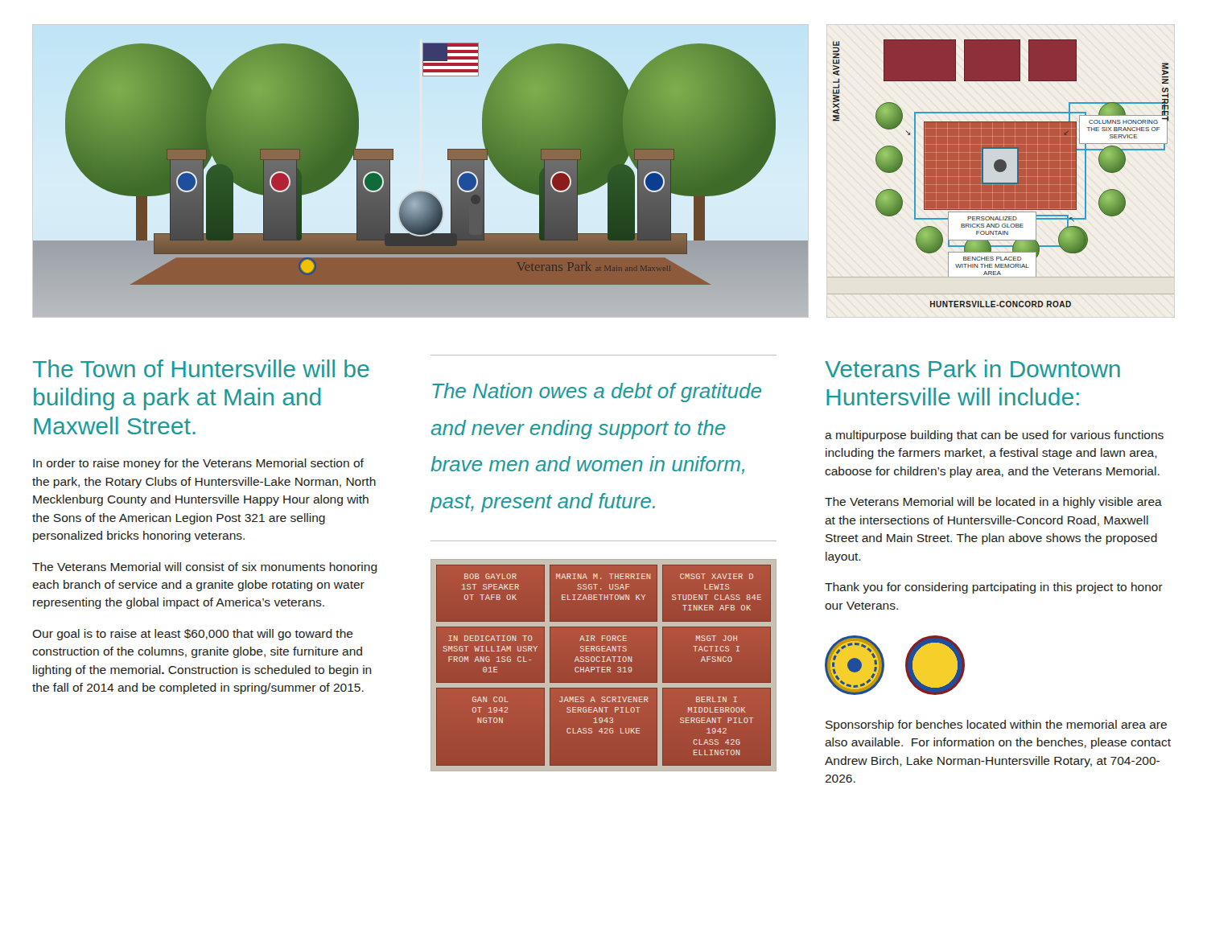Veterans Park at Main and Maxwell
COLUMNS HONORING
THE SIX BRANCHES OF
SERVICE
PERSONALIZED
BRICKS AND GLOBE
FOUNTAIN
BENCHES PLACED
WITHIN THE MEMORIAL
AREA
↘
↙
↖
MAXWELL AVENUE
MAIN STREET
HUNTERSVILLE-CONCORD ROAD
The Town of Huntersville will be building a park at Main and Maxwell Street.
In order to raise money for the Veterans Memorial section of the park, the Rotary Clubs of Huntersville-Lake Norman, North Mecklenburg County and Huntersville Happy Hour along with the Sons of the American Legion Post 321 are selling personalized bricks honoring veterans.
The Veterans Memorial will consist of six monuments honoring each branch of service and a granite globe rotating on water representing the global impact of America’s veterans.
Our goal is to raise at least $60,000 that will go toward the construction of the columns, granite globe, site furniture and lighting of the memorial. Construction is scheduled to begin in the fall of 2014 and be completed in spring/summer of 2015.
The Nation owes a debt of gratitude and never ending support to the brave men and women in uniform, past, present and future.
BOB GAYLOR
1ST SPEAKER
OT TAFB OK
MARINA M. THERRIEN
SSgt. USAF
ELIZABETHTOWN KY
CMSgt XAVIER D LEWIS
STUDENT CLASS 84E
TINKER AFB OK
IN DEDICATION TO
SMSGT WILLIAM USRY
FROM ANG 1SG CL-01E
AIR FORCE SERGEANTS
ASSOCIATION
CHAPTER 319
MSGT JOH
TACTICS I
AFSNCO
GAN COL
OT 1942
NGTON
JAMES A SCRIVENER
SERGEANT PILOT 1943
CLASS 42G LUKE
BERLIN I MIDDLEBROOK
SERGEANT PILOT 1942
CLASS 42G ELLINGTON
Veterans Park in Downtown Huntersville will include:
a multipurpose building that can be used for various functions including the farmers market, a festival stage and lawn area, caboose for children’s play area, and the Veterans Memorial.
The Veterans Memorial will be located in a highly visible area at the intersections of Huntersville-Concord Road, Maxwell Street and Main Street. The plan above shows the proposed layout.
Thank you for considering partcipating in this project to honor our Veterans.
★
Sponsorship for benches located within the memorial area are also available. For information on the benches, please contact Andrew Birch, Lake Norman-Huntersville Rotary, at 704-200-2026.